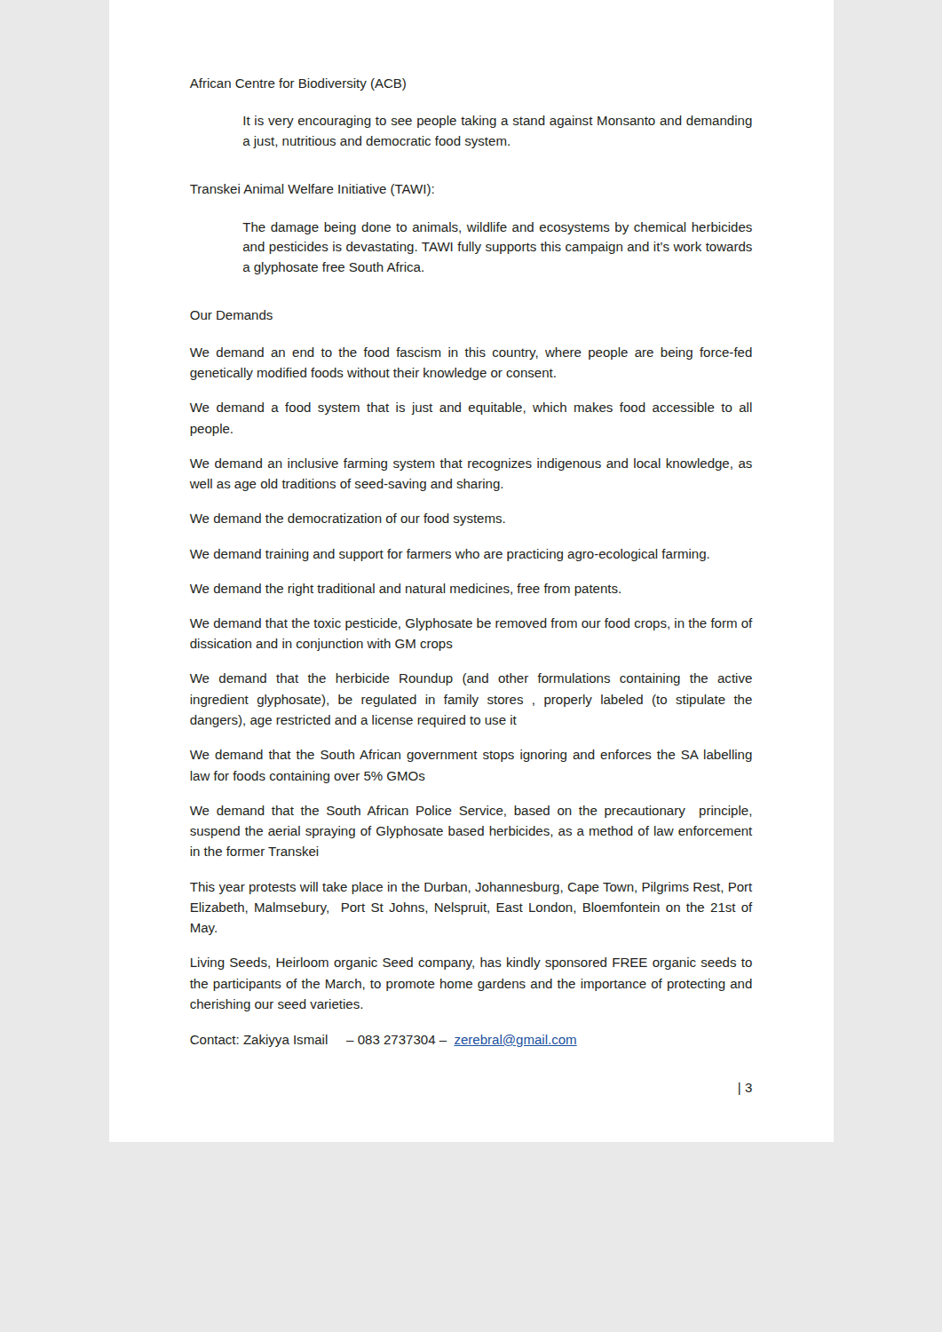African Centre for Biodiversity (ACB)
It is very encouraging to see people taking a stand against Monsanto and demanding a just, nutritious and democratic food system.
Transkei Animal Welfare Initiative (TAWI):
The damage being done to animals, wildlife and ecosystems by chemical herbicides and pesticides is devastating. TAWI fully supports this campaign and it’s work towards a glyphosate free South Africa.
Our Demands
We demand an end to the food fascism in this country, where people are being force-fed genetically modified foods without their knowledge or consent.
We demand a food system that is just and equitable, which makes food accessible to all people.
We demand an inclusive farming system that recognizes indigenous and local knowledge, as well as age old traditions of seed-saving and sharing.
We demand the democratization of our food systems.
We demand training and support for farmers who are practicing agro-ecological farming.
We demand the right traditional and natural medicines, free from patents.
We demand that the toxic pesticide, Glyphosate be removed from our food crops, in the form of dissication and in conjunction with GM crops
We demand that the herbicide Roundup (and other formulations containing the active ingredient glyphosate), be regulated in family stores , properly labeled (to stipulate the dangers), age restricted and a license required to use it
We demand that the South African government stops ignoring and enforces the SA labelling law for foods containing over 5% GMOs
We demand that the South African Police Service, based on the precautionary principle, suspend the aerial spraying of Glyphosate based herbicides, as a method of law enforcement in the former Transkei
This year protests will take place in the Durban, Johannesburg, Cape Town, Pilgrims Rest, Port Elizabeth, Malmsebury, Port St Johns, Nelspruit, East London, Bloemfontein on the 21st of May.
Living Seeds, Heirloom organic Seed company, has kindly sponsored FREE organic seeds to the participants of the March, to promote home gardens and the importance of protecting and cherishing our seed varieties.
Contact: Zakiyya Ismail – 083 2737304 – zerebral@gmail.com
| 3